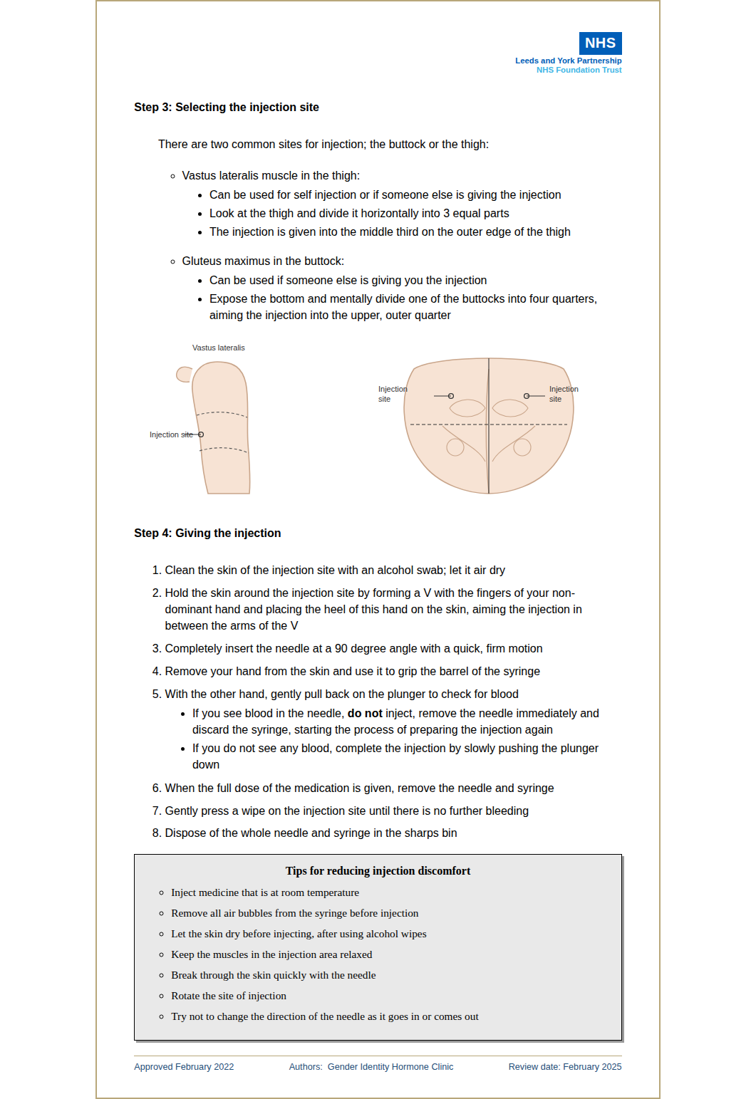NHS
Leeds and York Partnership
NHS Foundation Trust
Step 3: Selecting the injection site
There are two common sites for injection; the buttock or the thigh:
Vastus lateralis muscle in the thigh:
Can be used for self injection or if someone else is giving the injection
Look at the thigh and divide it horizontally into 3 equal parts
The injection is given into the middle third on the outer edge of the thigh
Gluteus maximus in the buttock:
Can be used if someone else is giving you the injection
Expose the bottom and mentally divide one of the buttocks into four quarters, aiming the injection into the upper, outer quarter
Vastus lateralis Injection site
Injection site Injection site
Step 4: Giving the injection
Clean the skin of the injection site with an alcohol swab; let it air dry
Hold the skin around the injection site by forming a V with the fingers of your non-dominant hand and placing the heel of this hand on the skin, aiming the injection in between the arms of the V
Completely insert the needle at a 90 degree angle with a quick, firm motion
Remove your hand from the skin and use it to grip the barrel of the syringe
With the other hand, gently pull back on the plunger to check for blood
If you see blood in the needle, do not inject, remove the needle immediately and discard the syringe, starting the process of preparing the injection again
If you do not see any blood, complete the injection by slowly pushing the plunger down
When the full dose of the medication is given, remove the needle and syringe
Gently press a wipe on the injection site until there is no further bleeding
Dispose of the whole needle and syringe in the sharps bin
Tips for reducing injection discomfort
Inject medicine that is at room temperature
Remove all air bubbles from the syringe before injection
Let the skin dry before injecting, after using alcohol wipes
Keep the muscles in the injection area relaxed
Break through the skin quickly with the needle
Rotate the site of injection
Try not to change the direction of the needle as it goes in or comes out
Approved February 2022
Authors: Gender Identity Hormone Clinic
Review date: February 2025